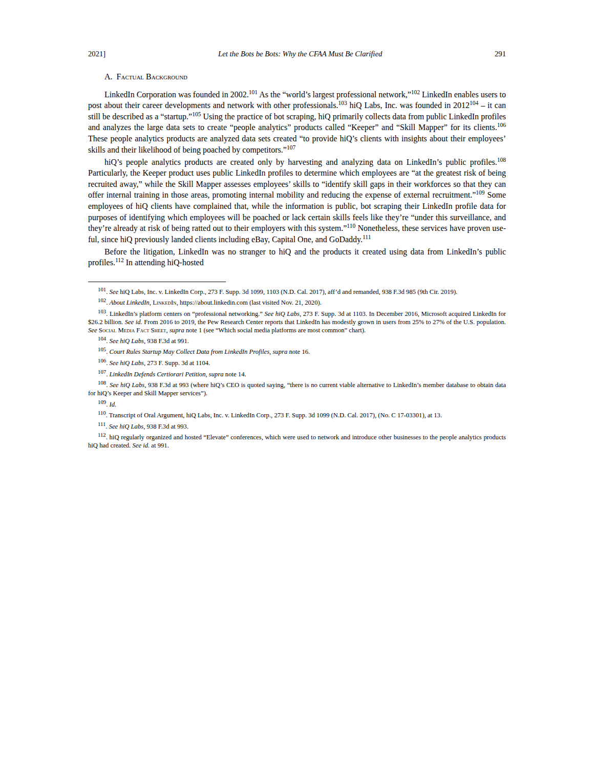2021] Let the Bots be Bots: Why the CFAA Must Be Clarified 291
A. Factual Background
LinkedIn Corporation was founded in 2002.101 As the “world’s largest professional network,”102 LinkedIn enables users to post about their career developments and network with other professionals.103 hiQ Labs, Inc. was founded in 2012104 – it can still be described as a “startup.”105 Using the practice of bot scraping, hiQ primarily collects data from public LinkedIn profiles and analyzes the large data sets to create “people analytics” products called “Keeper” and “Skill Mapper” for its clients.106 These people analytics products are analyzed data sets created “to provide hiQ’s clients with insights about their employees’ skills and their likelihood of being poached by competitors.”107
hiQ’s people analytics products are created only by harvesting and analyzing data on LinkedIn’s public profiles.108 Particularly, the Keeper product uses public LinkedIn profiles to determine which employees are “at the greatest risk of being recruited away,” while the Skill Mapper assesses employees’ skills to “identify skill gaps in their workforces so that they can offer internal training in those areas, promoting internal mobility and reducing the expense of external recruitment.”109 Some employees of hiQ clients have complained that, while the information is public, bot scraping their LinkedIn profile data for purposes of identifying which employees will be poached or lack certain skills feels like they’re “under this surveillance, and they’re already at risk of being ratted out to their employers with this system.”110 Nonetheless, these services have proven useful, since hiQ previously landed clients including eBay, Capital One, and GoDaddy.111
Before the litigation, LinkedIn was no stranger to hiQ and the products it created using data from LinkedIn’s public profiles.112 In attending hiQ-hosted
101. See hiQ Labs, Inc. v. LinkedIn Corp., 273 F. Supp. 3d 1099, 1103 (N.D. Cal. 2017), aff’d and remanded, 938 F.3d 985 (9th Cir. 2019).
102. About LinkedIn, LinkedIn, https://about.linkedin.com (last visited Nov. 21, 2020).
103. LinkedIn’s platform centers on “professional networking.” See hiQ Labs, 273 F. Supp. 3d at 1103. In December 2016, Microsoft acquired LinkedIn for $26.2 billion. See id. From 2016 to 2019, the Pew Research Center reports that LinkedIn has modestly grown in users from 25% to 27% of the U.S. population. See Social Media Fact Sheet, supra note 1 (see “Which social media platforms are most common” chart).
104. See hiQ Labs, 938 F.3d at 991.
105. Court Rules Startup May Collect Data from LinkedIn Profiles, supra note 16.
106. See hiQ Labs, 273 F. Supp. 3d at 1104.
107. LinkedIn Defends Certiorari Petition, supra note 14.
108. See hiQ Labs, 938 F.3d at 993 (where hiQ’s CEO is quoted saying, “there is no current viable alternative to LinkedIn’s member database to obtain data for hiQ’s Keeper and Skill Mapper services”).
109. Id.
110. Transcript of Oral Argument, hiQ Labs, Inc. v. LinkedIn Corp., 273 F. Supp. 3d 1099 (N.D. Cal. 2017), (No. C 17-03301), at 13.
111. See hiQ Labs, 938 F.3d at 993.
112. hiQ regularly organized and hosted “Elevate” conferences, which were used to network and introduce other businesses to the people analytics products hiQ had created. See id. at 991.